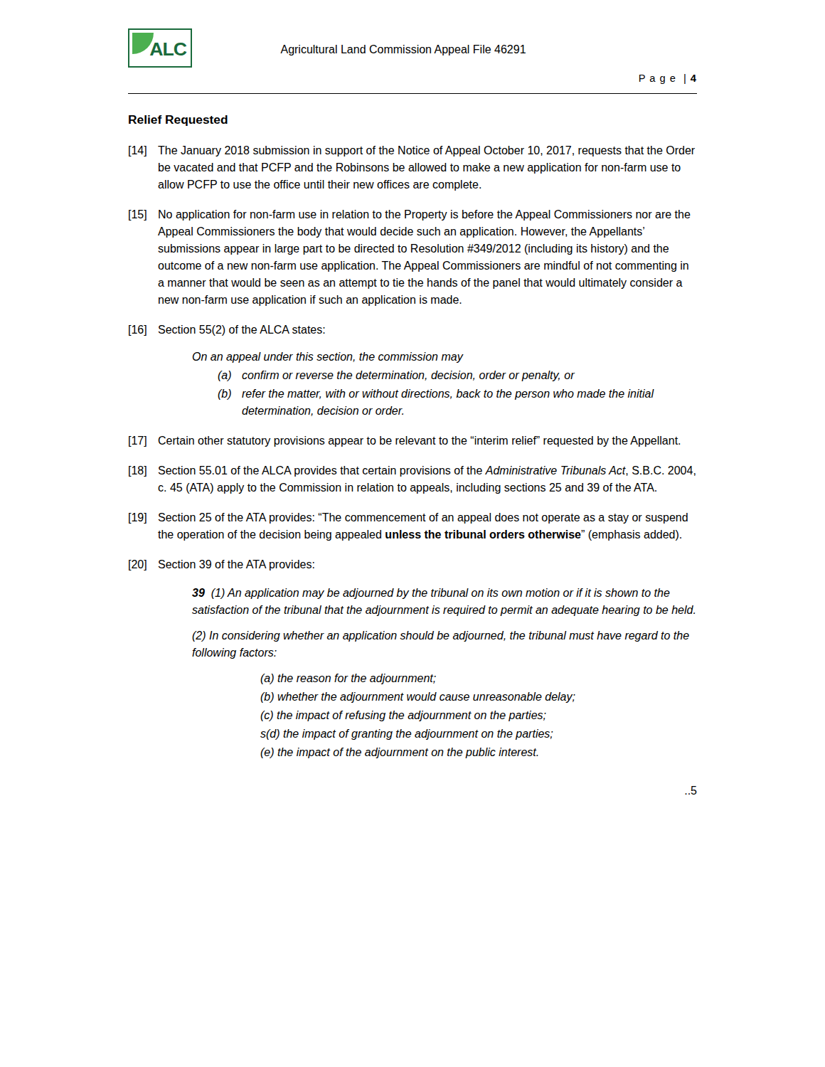ALC
Agricultural Land Commission Appeal File 46291
P a g e | 4
Relief Requested
[14] The January 2018 submission in support of the Notice of Appeal October 10, 2017, requests that the Order be vacated and that PCFP and the Robinsons be allowed to make a new application for non-farm use to allow PCFP to use the office until their new offices are complete.
[15] No application for non-farm use in relation to the Property is before the Appeal Commissioners nor are the Appeal Commissioners the body that would decide such an application. However, the Appellants’ submissions appear in large part to be directed to Resolution #349/2012 (including its history) and the outcome of a new non-farm use application. The Appeal Commissioners are mindful of not commenting in a manner that would be seen as an attempt to tie the hands of the panel that would ultimately consider a new non-farm use application if such an application is made.
[16] Section 55(2) of the ALCA states:
On an appeal under this section, the commission may
(a) confirm or reverse the determination, decision, order or penalty, or
(b) refer the matter, with or without directions, back to the person who made the initial determination, decision or order.
[17] Certain other statutory provisions appear to be relevant to the “interim relief” requested by the Appellant.
[18] Section 55.01 of the ALCA provides that certain provisions of the Administrative Tribunals Act, S.B.C. 2004, c. 45 (ATA) apply to the Commission in relation to appeals, including sections 25 and 39 of the ATA.
[19] Section 25 of the ATA provides: “The commencement of an appeal does not operate as a stay or suspend the operation of the decision being appealed unless the tribunal orders otherwise” (emphasis added).
[20] Section 39 of the ATA provides:
39 (1) An application may be adjourned by the tribunal on its own motion or if it is shown to the satisfaction of the tribunal that the adjournment is required to permit an adequate hearing to be held.
(2) In considering whether an application should be adjourned, the tribunal must have regard to the following factors:
(a) the reason for the adjournment;
(b) whether the adjournment would cause unreasonable delay;
(c) the impact of refusing the adjournment on the parties;
s(d) the impact of granting the adjournment on the parties;
(e) the impact of the adjournment on the public interest.
..5